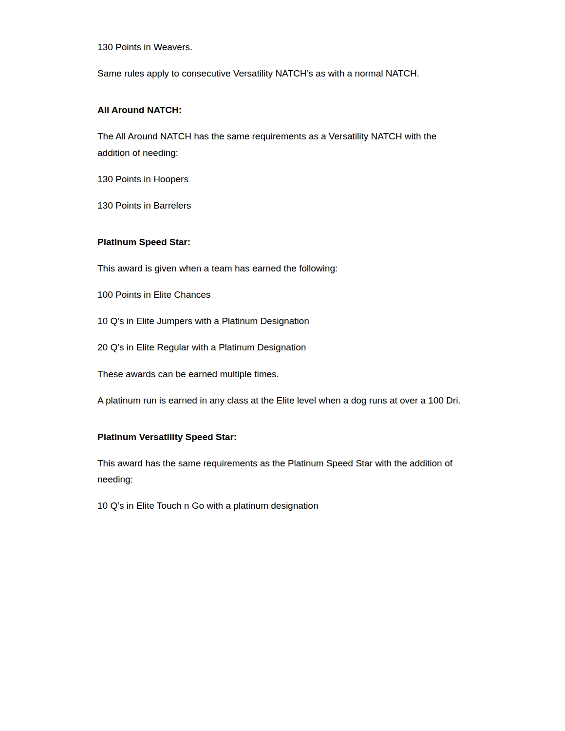130 Points in Weavers.
Same rules apply to consecutive Versatility NATCH’s as with a normal NATCH.
All Around NATCH:
The All Around NATCH has the same requirements as a Versatility NATCH with the addition of needing:
130 Points in Hoopers
130 Points in Barrelers
Platinum Speed Star:
This award is given when a team has earned the following:
100 Points in Elite Chances
10 Q’s in Elite Jumpers with a Platinum Designation
20 Q’s in Elite Regular with a Platinum Designation
These awards can be earned multiple times.
A platinum run is earned in any class at the Elite level when a dog runs at over a 100 Dri.
Platinum Versatility Speed Star:
This award has the same requirements as the Platinum Speed Star with the addition of needing:
10 Q’s in Elite Touch n Go with a platinum designation